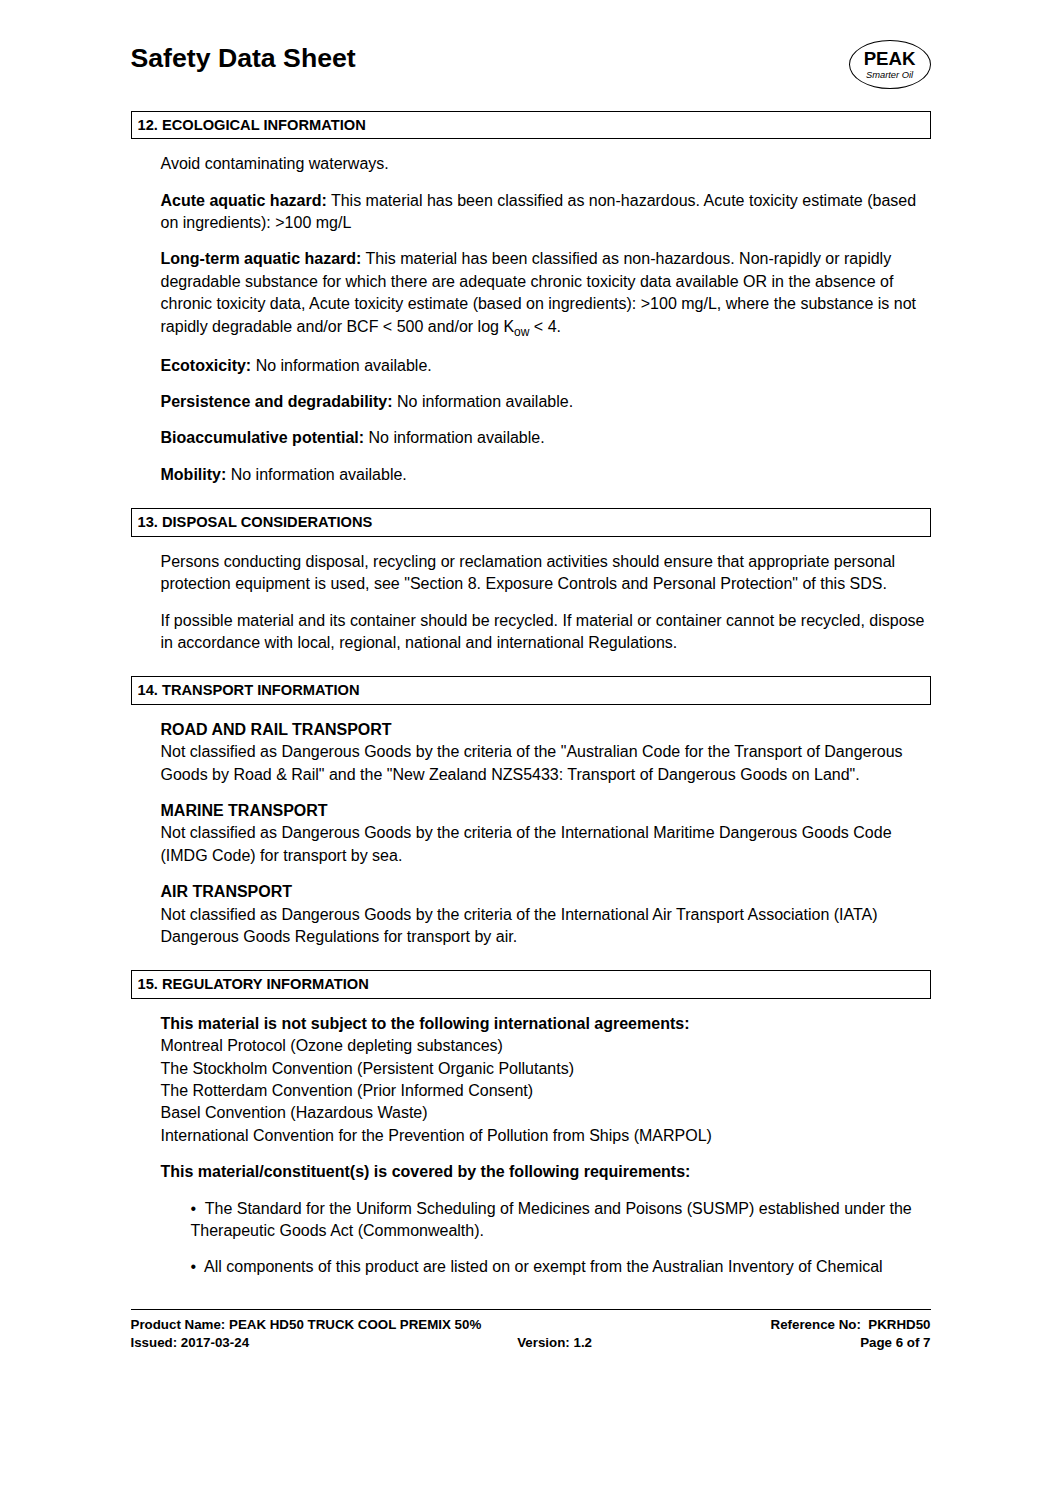Safety Data Sheet
PEAKSmarter Oil
12. ECOLOGICAL INFORMATION
Avoid contaminating waterways.
Acute aquatic hazard: This material has been classified as non-hazardous. Acute toxicity estimate (based on ingredients): >100 mg/L
Long-term aquatic hazard: This material has been classified as non-hazardous. Non-rapidly or rapidly degradable substance for which there are adequate chronic toxicity data available OR in the absence of chronic toxicity data, Acute toxicity estimate (based on ingredients): >100 mg/L, where the substance is not rapidly degradable and/or BCF < 500 and/or log Kow < 4.
Ecotoxicity: No information available.
Persistence and degradability: No information available.
Bioaccumulative potential: No information available.
Mobility: No information available.
13. DISPOSAL CONSIDERATIONS
Persons conducting disposal, recycling or reclamation activities should ensure that appropriate personal protection equipment is used, see "Section 8. Exposure Controls and Personal Protection" of this SDS.
If possible material and its container should be recycled. If material or container cannot be recycled, dispose in accordance with local, regional, national and international Regulations.
14. TRANSPORT INFORMATION
ROAD AND RAIL TRANSPORT
Not classified as Dangerous Goods by the criteria of the "Australian Code for the Transport of Dangerous Goods by Road & Rail" and the "New Zealand NZS5433: Transport of Dangerous Goods on Land".
MARINE TRANSPORT
Not classified as Dangerous Goods by the criteria of the International Maritime Dangerous Goods Code (IMDG Code) for transport by sea.
AIR TRANSPORT
Not classified as Dangerous Goods by the criteria of the International Air Transport Association (IATA) Dangerous Goods Regulations for transport by air.
15. REGULATORY INFORMATION
This material is not subject to the following international agreements:
Montreal Protocol (Ozone depleting substances)
The Stockholm Convention (Persistent Organic Pollutants)
The Rotterdam Convention (Prior Informed Consent)
Basel Convention (Hazardous Waste)
International Convention for the Prevention of Pollution from Ships (MARPOL)
This material/constituent(s) is covered by the following requirements:
• The Standard for the Uniform Scheduling of Medicines and Poisons (SUSMP) established under the Therapeutic Goods Act (Commonwealth).
• All components of this product are listed on or exempt from the Australian Inventory of Chemical
Product Name: PEAK HD50 TRUCK COOL PREMIX 50% Reference No: PKRHD50
Issued: 2017-03-24 Version: 1.2 Page 6 of 7